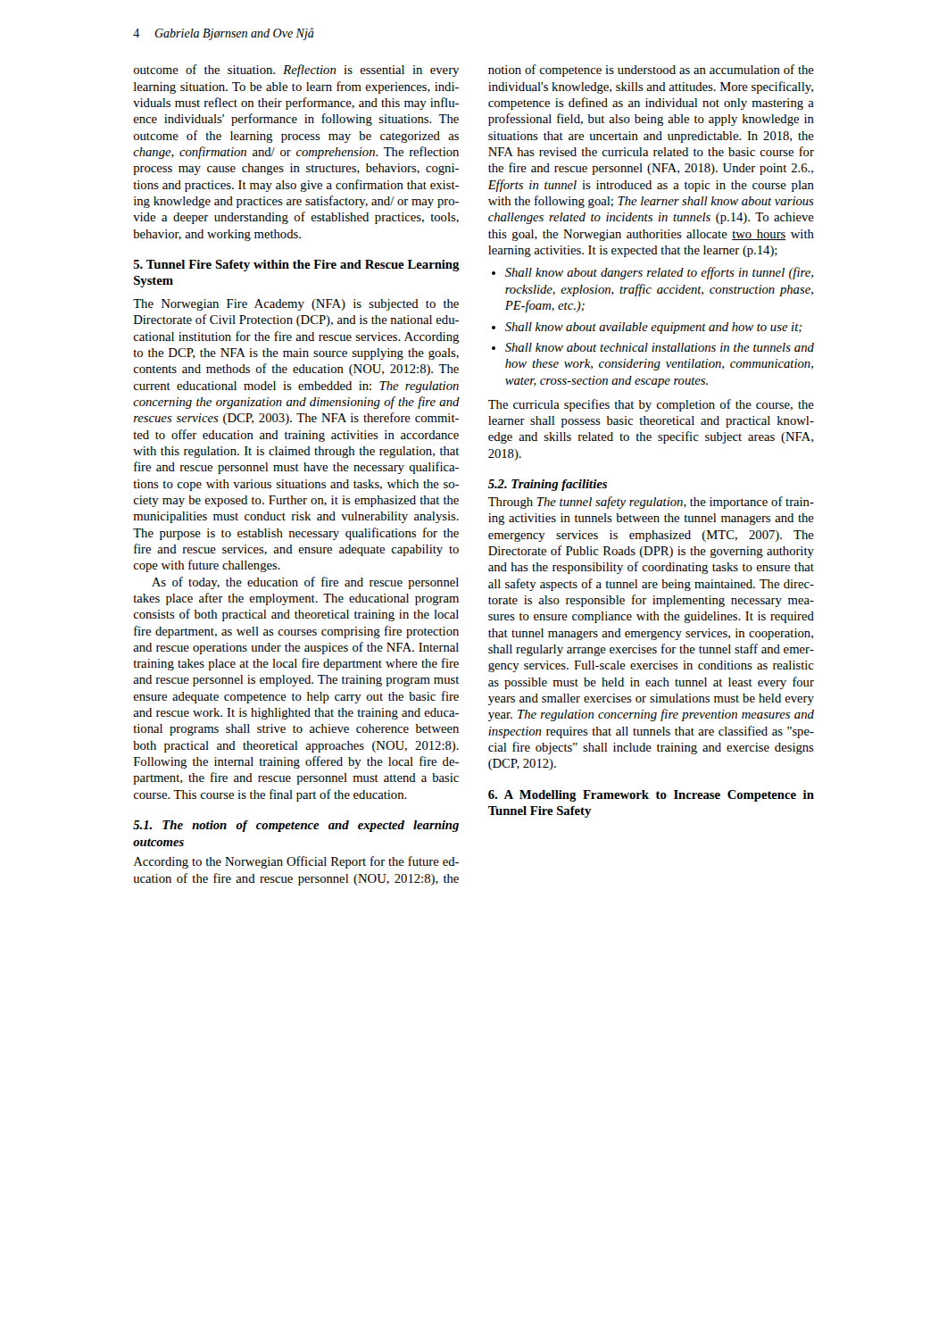4 Gabriela Bjørnsen and Ove Njå
outcome of the situation. Reflection is essential in every learning situation. To be able to learn from experiences, individuals must reflect on their performance, and this may influence individuals' performance in following situations. The outcome of the learning process may be categorized as change, confirmation and/ or comprehension. The reflection process may cause changes in structures, behaviors, cognitions and practices. It may also give a confirmation that existing knowledge and practices are satisfactory, and/ or may provide a deeper understanding of established practices, tools, behavior, and working methods.
5. Tunnel Fire Safety within the Fire and Rescue Learning System
The Norwegian Fire Academy (NFA) is subjected to the Directorate of Civil Protection (DCP), and is the national educational institution for the fire and rescue services. According to the DCP, the NFA is the main source supplying the goals, contents and methods of the education (NOU, 2012:8). The current educational model is embedded in: The regulation concerning the organization and dimensioning of the fire and rescues services (DCP, 2003). The NFA is therefore committed to offer education and training activities in accordance with this regulation. It is claimed through the regulation, that fire and rescue personnel must have the necessary qualifications to cope with various situations and tasks, which the society may be exposed to. Further on, it is emphasized that the municipalities must conduct risk and vulnerability analysis. The purpose is to establish necessary qualifications for the fire and rescue services, and ensure adequate capability to cope with future challenges.
As of today, the education of fire and rescue personnel takes place after the employment. The educational program consists of both practical and theoretical training in the local fire department, as well as courses comprising fire protection and rescue operations under the auspices of the NFA. Internal training takes place at the local fire department where the fire and rescue personnel is employed. The training program must ensure adequate competence to help carry out the basic fire and rescue work. It is highlighted that the training and educational programs shall strive to achieve coherence between both practical and theoretical approaches (NOU, 2012:8). Following the internal training offered by the local fire department, the fire and rescue personnel must attend a basic course. This course is the final part of the education.
5.1. The notion of competence and expected learning outcomes
According to the Norwegian Official Report for the future education of the fire and rescue personnel (NOU, 2012:8), the notion of competence is understood as an accumulation of the individual's knowledge, skills and attitudes. More specifically, competence is defined as an individual not only mastering a professional field, but also being able to apply knowledge in situations that are uncertain and unpredictable. In 2018, the NFA has revised the curricula related to the basic course for the fire and rescue personnel (NFA, 2018). Under point 2.6., Efforts in tunnel is introduced as a topic in the course plan with the following goal; The learner shall know about various challenges related to incidents in tunnels (p.14). To achieve this goal, the Norwegian authorities allocate two hours with learning activities. It is expected that the learner (p.14);
Shall know about dangers related to efforts in tunnel (fire, rockslide, explosion, traffic accident, construction phase, PE-foam, etc.);
Shall know about available equipment and how to use it;
Shall know about technical installations in the tunnels and how these work, considering ventilation, communication, water, cross-section and escape routes.
The curricula specifies that by completion of the course, the learner shall possess basic theoretical and practical knowledge and skills related to the specific subject areas (NFA, 2018).
5.2. Training facilities
Through The tunnel safety regulation, the importance of training activities in tunnels between the tunnel managers and the emergency services is emphasized (MTC, 2007). The Directorate of Public Roads (DPR) is the governing authority and has the responsibility of coordinating tasks to ensure that all safety aspects of a tunnel are being maintained. The directorate is also responsible for implementing necessary measures to ensure compliance with the guidelines. It is required that tunnel managers and emergency services, in cooperation, shall regularly arrange exercises for the tunnel staff and emergency services. Full-scale exercises in conditions as realistic as possible must be held in each tunnel at least every four years and smaller exercises or simulations must be held every year. The regulation concerning fire prevention measures and inspection requires that all tunnels that are classified as "special fire objects" shall include training and exercise designs (DCP, 2012).
6. A Modelling Framework to Increase Competence in Tunnel Fire Safety